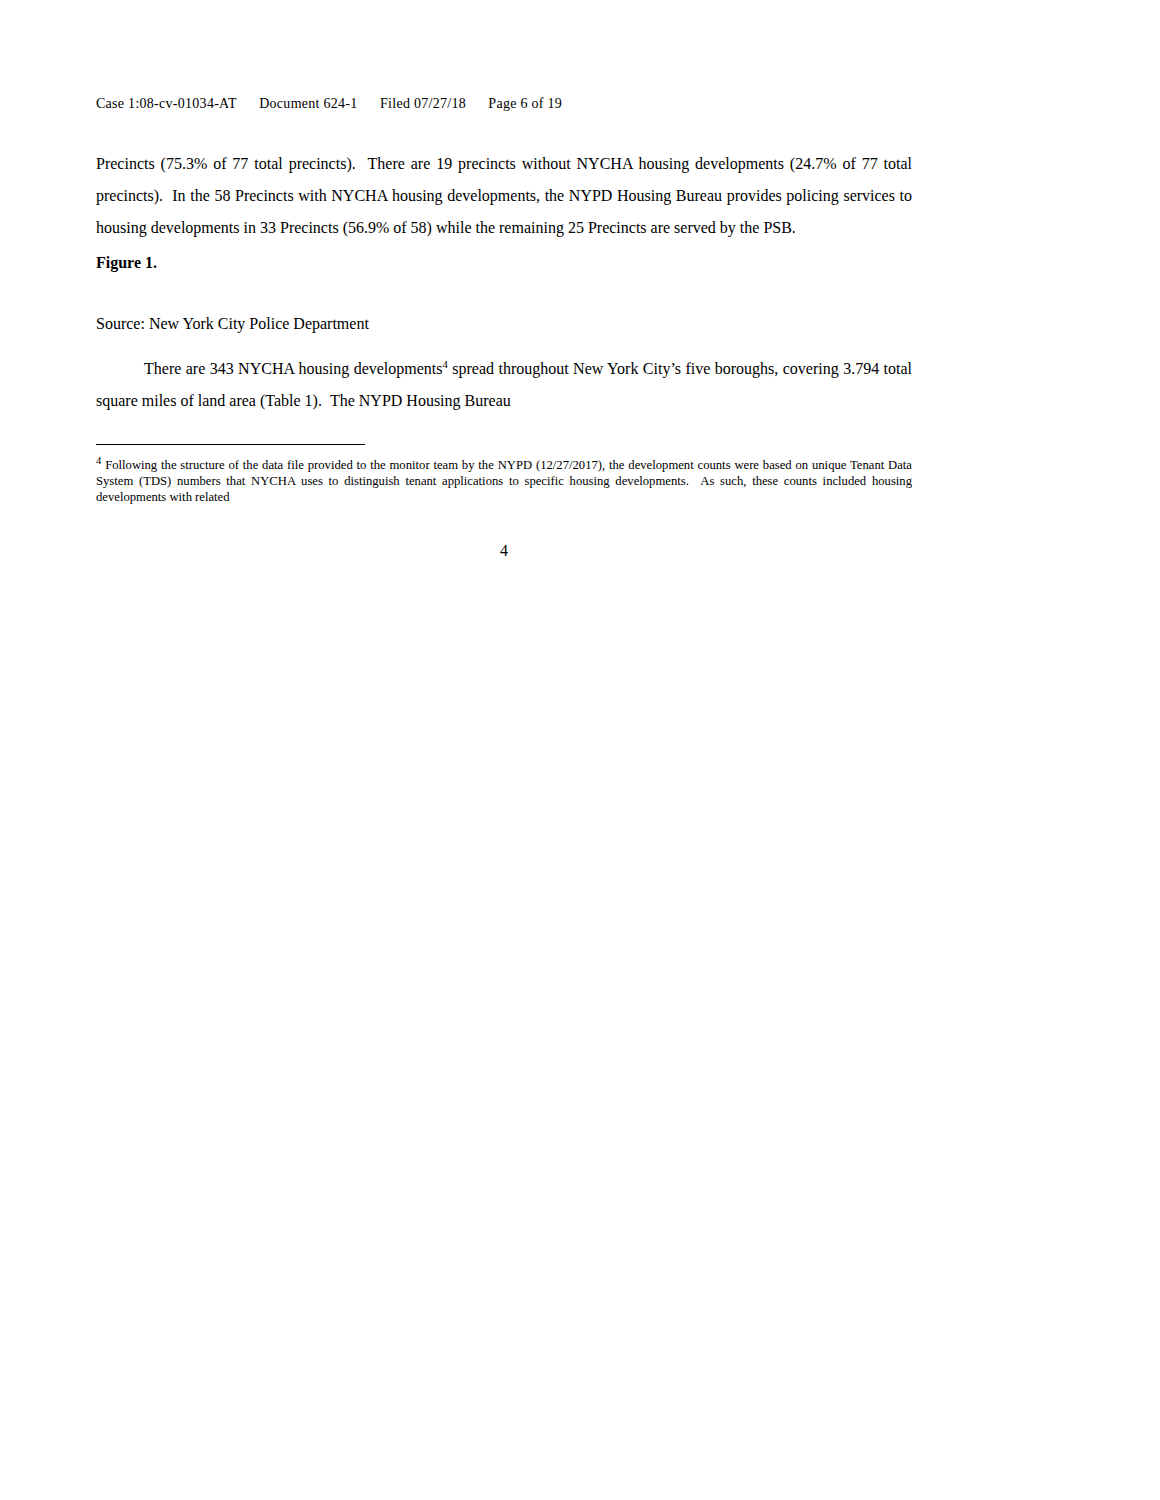Case 1:08-cv-01034-AT Document 624-1 Filed 07/27/18 Page 6 of 19
Precincts (75.3% of 77 total precincts). There are 19 precincts without NYCHA housing developments (24.7% of 77 total precincts). In the 58 Precincts with NYCHA housing developments, the NYPD Housing Bureau provides policing services to housing developments in 33 Precincts (56.9% of 58) while the remaining 25 Precincts are served by the PSB.
Figure 1.
Source: New York City Police Department
There are 343 NYCHA housing developments4 spread throughout New York City’s five boroughs, covering 3.794 total square miles of land area (Table 1). The NYPD Housing Bureau
4 Following the structure of the data file provided to the monitor team by the NYPD (12/27/2017), the development counts were based on unique Tenant Data System (TDS) numbers that NYCHA uses to distinguish tenant applications to specific housing developments. As such, these counts included housing developments with related
4